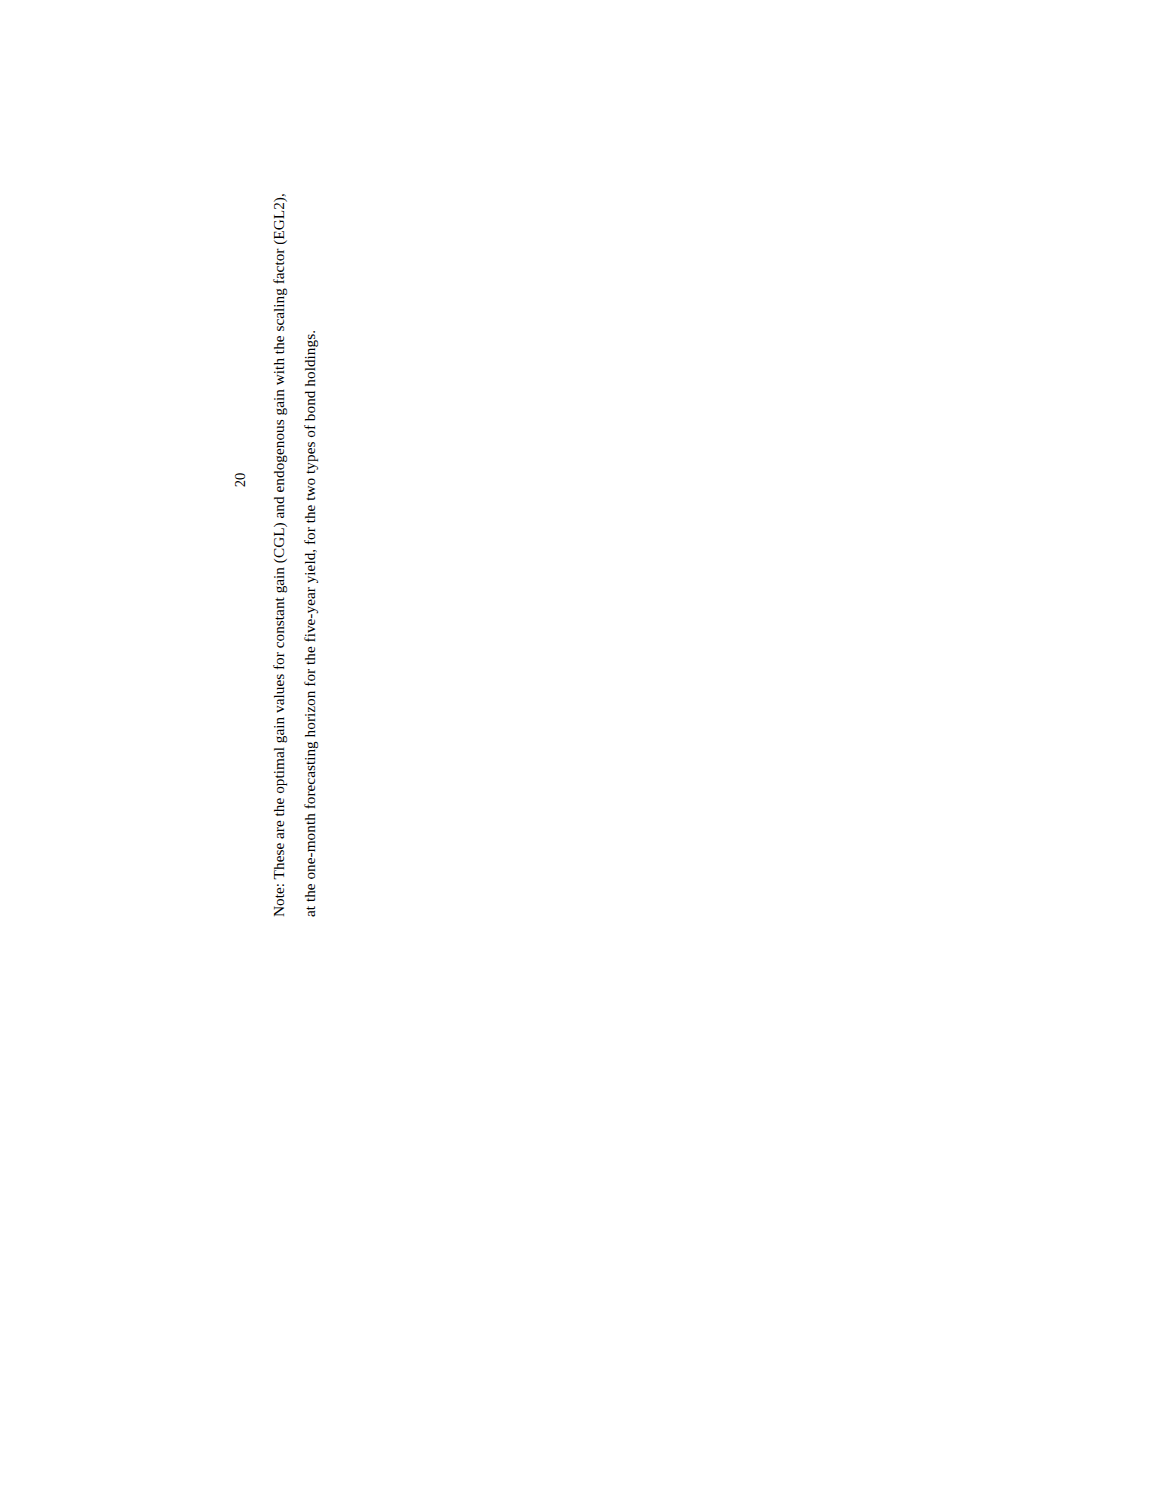Note: These are the optimal gain values for constant gain (CGL) and endogenous gain with the scaling factor (EGL2),
at the one-month forecasting horizon for the five-year yield, for the two types of bond holdings.
20